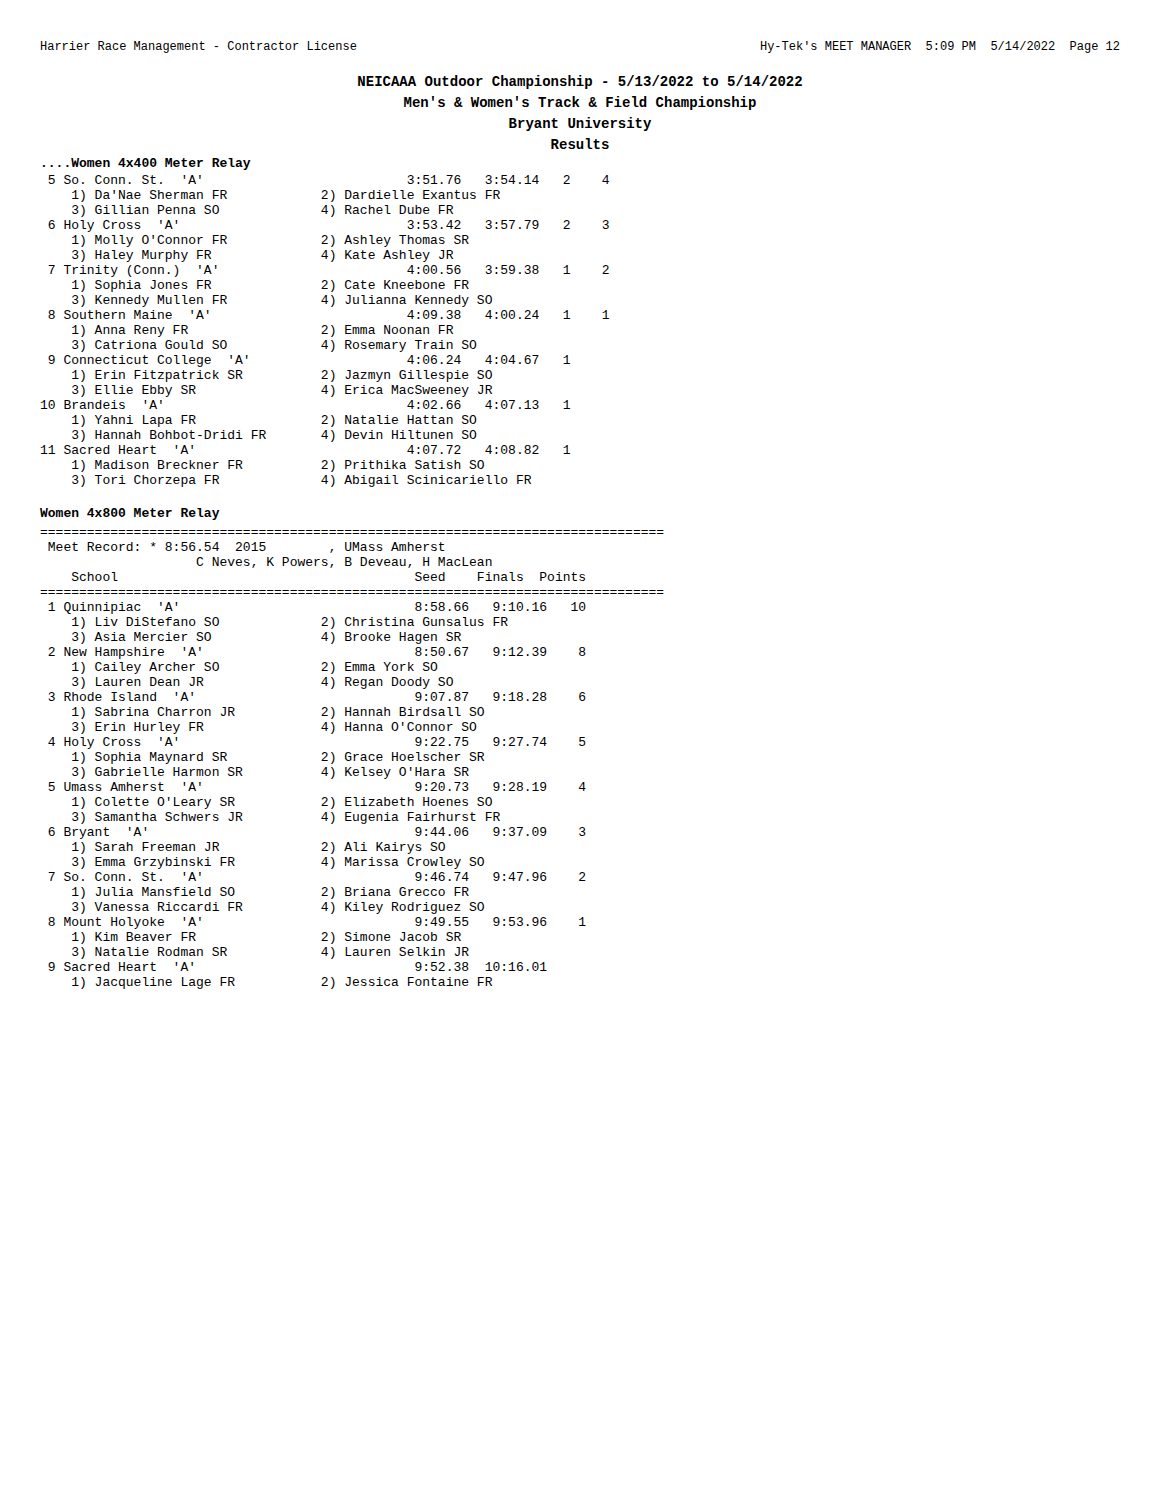Harrier Race Management - Contractor License Hy-Tek's MEET MANAGER 5:09 PM 5/14/2022 Page 12
NEICAAA Outdoor Championship - 5/13/2022 to 5/14/2022
Men's & Women's Track & Field Championship
Bryant University
Results
....Women 4x400 Meter Relay
 5 So. Conn. St.  'A'                          3:51.76   3:54.14   2    4
    1) Da'Nae Sherman FR            2) Dardielle Exantus FR
    3) Gillian Penna SO             4) Rachel Dube FR
 6 Holy Cross  'A'                             3:53.42   3:57.79   2    3
    1) Molly O'Connor FR            2) Ashley Thomas SR
    3) Haley Murphy FR              4) Kate Ashley JR
 7 Trinity (Conn.)  'A'                        4:00.56   3:59.38   1    2
    1) Sophia Jones FR              2) Cate Kneebone FR
    3) Kennedy Mullen FR            4) Julianna Kennedy SO
 8 Southern Maine  'A'                         4:09.38   4:00.24   1    1
    1) Anna Reny FR                 2) Emma Noonan FR
    3) Catriona Gould SO            4) Rosemary Train SO
 9 Connecticut College  'A'                    4:06.24   4:04.67   1
    1) Erin Fitzpatrick SR          2) Jazmyn Gillespie SO
    3) Ellie Ebby SR                4) Erica MacSweeney JR
10 Brandeis  'A'                               4:02.66   4:07.13   1
    1) Yahni Lapa FR                2) Natalie Hattan SO
    3) Hannah Bohbot-Dridi FR       4) Devin Hiltunen SO
11 Sacred Heart  'A'                           4:07.72   4:08.82   1
    1) Madison Breckner FR          2) Prithika Satish SO
    3) Tori Chorzepa FR             4) Abigail Scinicariello FR
Women 4x800 Meter Relay
================================================================================
 Meet Record: * 8:56.54  2015        , UMass Amherst
                    C Neves, K Powers, B Deveau, H MacLean
    School                                      Seed    Finals  Points
================================================================================
 1 Quinnipiac  'A'                              8:58.66   9:10.16   10
    1) Liv DiStefano SO             2) Christina Gunsalus FR
    3) Asia Mercier SO              4) Brooke Hagen SR
 2 New Hampshire  'A'                           8:50.67   9:12.39    8
    1) Cailey Archer SO             2) Emma York SO
    3) Lauren Dean JR               4) Regan Doody SO
 3 Rhode Island  'A'                            9:07.87   9:18.28    6
    1) Sabrina Charron JR           2) Hannah Birdsall SO
    3) Erin Hurley FR               4) Hanna O'Connor SO
 4 Holy Cross  'A'                              9:22.75   9:27.74    5
    1) Sophia Maynard SR            2) Grace Hoelscher SR
    3) Gabrielle Harmon SR          4) Kelsey O'Hara SR
 5 Umass Amherst  'A'                           9:20.73   9:28.19    4
    1) Colette O'Leary SR           2) Elizabeth Hoenes SO
    3) Samantha Schwers JR          4) Eugenia Fairhurst FR
 6 Bryant  'A'                                  9:44.06   9:37.09    3
    1) Sarah Freeman JR             2) Ali Kairys SO
    3) Emma Grzybinski FR           4) Marissa Crowley SO
 7 So. Conn. St.  'A'                           9:46.74   9:47.96    2
    1) Julia Mansfield SO           2) Briana Grecco FR
    3) Vanessa Riccardi FR          4) Kiley Rodriguez SO
 8 Mount Holyoke  'A'                           9:49.55   9:53.96    1
    1) Kim Beaver FR                2) Simone Jacob SR
    3) Natalie Rodman SR            4) Lauren Selkin JR
 9 Sacred Heart  'A'                            9:52.38  10:16.01
    1) Jacqueline Lage FR           2) Jessica Fontaine FR